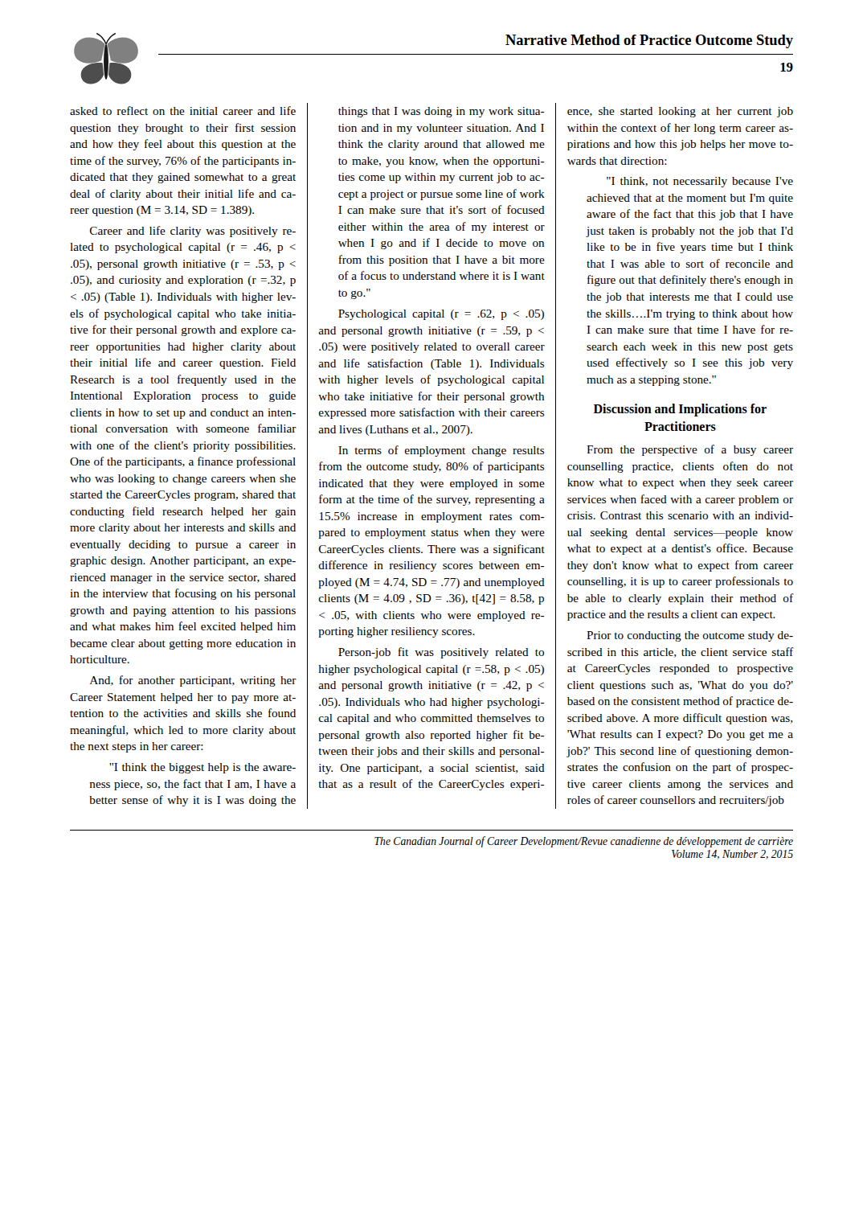Narrative Method of Practice Outcome Study
19
asked to reflect on the initial career and life question they brought to their first session and how they feel about this question at the time of the survey, 76% of the participants indicated that they gained somewhat to a great deal of clarity about their initial life and career question (M = 3.14, SD = 1.389).
Career and life clarity was positively related to psychological capital (r = .46, p < .05), personal growth initiative (r = .53, p < .05), and curiosity and exploration (r =.32, p < .05) (Table 1). Individuals with higher levels of psychological capital who take initiative for their personal growth and explore career opportunities had higher clarity about their initial life and career question. Field Research is a tool frequently used in the Intentional Exploration process to guide clients in how to set up and conduct an intentional conversation with someone familiar with one of the client's priority possibilities. One of the participants, a finance professional who was looking to change careers when she started the CareerCycles program, shared that conducting field research helped her gain more clarity about her interests and skills and eventually deciding to pursue a career in graphic design. Another participant, an experienced manager in the service sector, shared in the interview that focusing on his personal growth and paying attention to his passions and what makes him feel excited helped him became clear about getting more education in horticulture.
And, for another participant, writing her Career Statement helped her to pay more attention to the activities and skills she found meaningful, which led to more clarity about the next steps in her career:
"I think the biggest help is the awareness piece, so, the fact that I am, I have a better sense of why it is I was doing the things that I was doing in my work situation and in my volunteer situation. And I think the clarity around that allowed me to make, you know, when the opportunities come up within my current job to accept a project or pursue some line of work I can make sure that it's sort of focused either within the area of my interest or when I go and if I decide to move on from this position that I have a bit more of a focus to understand where it is I want to go."
Psychological capital (r = .62, p < .05) and personal growth initiative (r = .59, p < .05) were positively related to overall career and life satisfaction (Table 1). Individuals with higher levels of psychological capital who take initiative for their personal growth expressed more satisfaction with their careers and lives (Luthans et al., 2007).
In terms of employment change results from the outcome study, 80% of participants indicated that they were employed in some form at the time of the survey, representing a 15.5% increase in employment rates compared to employment status when they were CareerCycles clients. There was a significant difference in resiliency scores between employed (M = 4.74, SD = .77) and unemployed clients (M = 4.09 , SD = .36), t[42] = 8.58, p < .05, with clients who were employed reporting higher resiliency scores.
Person-job fit was positively related to higher psychological capital (r =.58, p < .05) and personal growth initiative (r = .42, p < .05). Individuals who had higher psychological capital and who committed themselves to personal growth also reported higher fit between their jobs and their skills and personality. One participant, a social scientist, said that as a result of the CareerCycles experience, she started looking at her current job within the context of her long term career aspirations and how this job helps her move towards that direction:
"I think, not necessarily because I've achieved that at the moment but I'm quite aware of the fact that this job that I have just taken is probably not the job that I'd like to be in five years time but I think that I was able to sort of reconcile and figure out that definitely there's enough in the job that interests me that I could use the skills….I'm trying to think about how I can make sure that time I have for research each week in this new post gets used effectively so I see this job very much as a stepping stone."
Discussion and Implications for Practitioners
From the perspective of a busy career counselling practice, clients often do not know what to expect when they seek career services when faced with a career problem or crisis. Contrast this scenario with an individual seeking dental services—people know what to expect at a dentist's office. Because they don't know what to expect from career counselling, it is up to career professionals to be able to clearly explain their method of practice and the results a client can expect.
Prior to conducting the outcome study described in this article, the client service staff at CareerCycles responded to prospective client questions such as, 'What do you do?' based on the consistent method of practice described above. A more difficult question was, 'What results can I expect? Do you get me a job?' This second line of questioning demonstrates the confusion on the part of prospective career clients among the services and roles of career counsellors and recruiters/job
The Canadian Journal of Career Development/Revue canadienne de développement de carrière Volume 14, Number 2, 2015